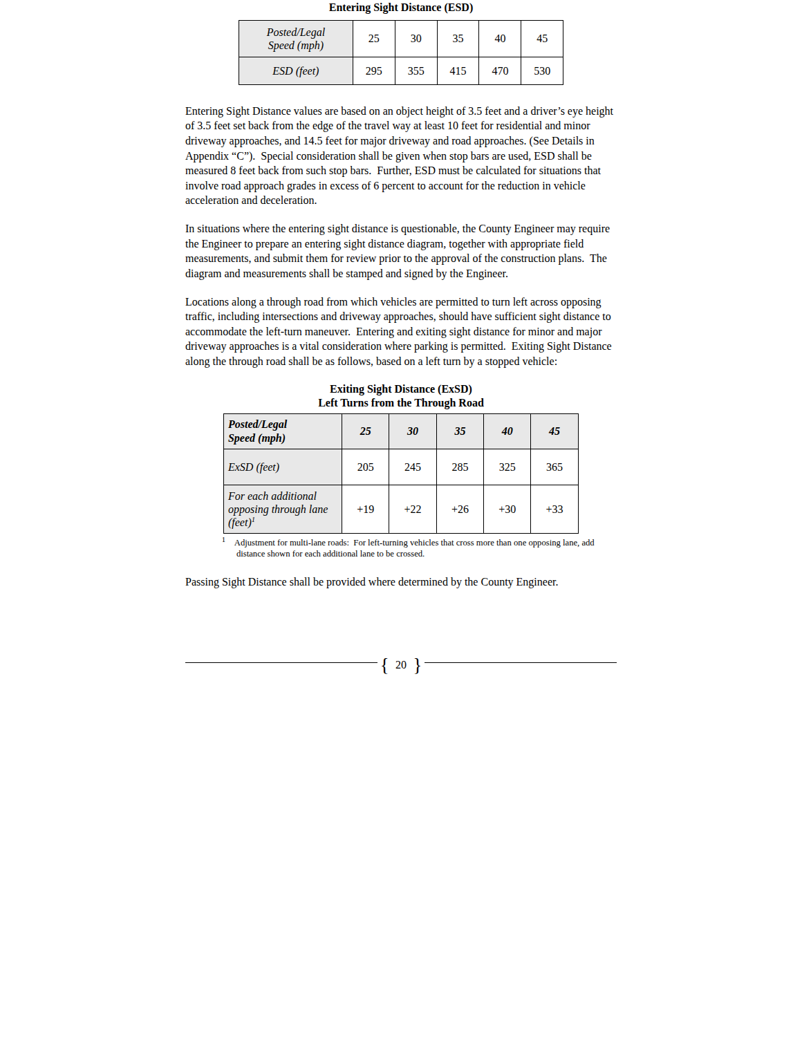Entering Sight Distance (ESD)
| Posted/Legal Speed (mph) | 25 | 30 | 35 | 40 | 45 |
| ESD (feet) | 295 | 355 | 415 | 470 | 530 |
Entering Sight Distance values are based on an object height of 3.5 feet and a driver’s eye height of 3.5 feet set back from the edge of the travel way at least 10 feet for residential and minor driveway approaches, and 14.5 feet for major driveway and road approaches. (See Details in Appendix “C”). Special consideration shall be given when stop bars are used, ESD shall be measured 8 feet back from such stop bars. Further, ESD must be calculated for situations that involve road approach grades in excess of 6 percent to account for the reduction in vehicle acceleration and deceleration.
In situations where the entering sight distance is questionable, the County Engineer may require the Engineer to prepare an entering sight distance diagram, together with appropriate field measurements, and submit them for review prior to the approval of the construction plans. The diagram and measurements shall be stamped and signed by the Engineer.
Locations along a through road from which vehicles are permitted to turn left across opposing traffic, including intersections and driveway approaches, should have sufficient sight distance to accommodate the left-turn maneuver. Entering and exiting sight distance for minor and major driveway approaches is a vital consideration where parking is permitted. Exiting Sight Distance along the through road shall be as follows, based on a left turn by a stopped vehicle:
Exiting Sight Distance (ExSD)
Left Turns from the Through Road
| Posted/Legal Speed (mph) | 25 | 30 | 35 | 40 | 45 |
| ExSD (feet) | 205 | 245 | 285 | 325 | 365 |
| For each additional opposing through lane (feet) 1 | +19 | +22 | +26 | +30 | +33 |
1 Adjustment for multi-lane roads: For left-turning vehicles that cross more than one opposing lane, add distance shown for each additional lane to be crossed.
Passing Sight Distance shall be provided where determined by the County Engineer.
{ 20 }